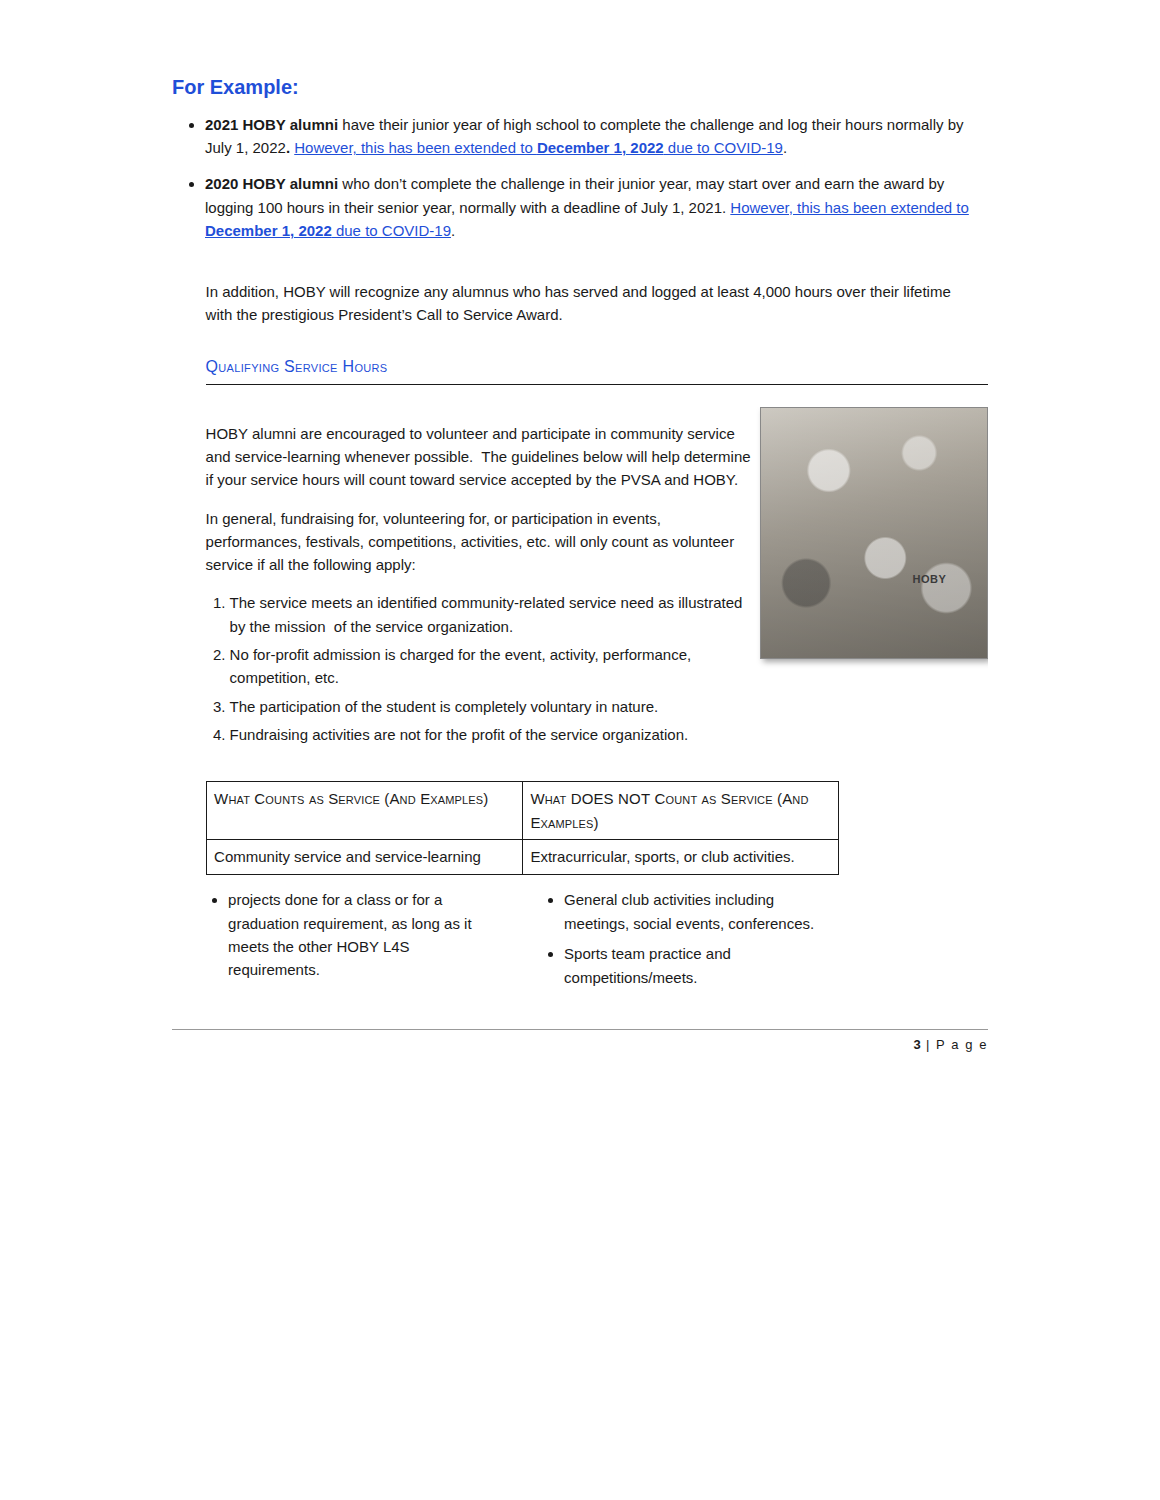For Example:
2021 HOBY alumni have their junior year of high school to complete the challenge and log their hours normally by July 1, 2022. However, this has been extended to December 1, 2022 due to COVID-19.
2020 HOBY alumni who don’t complete the challenge in their junior year, may start over and earn the award by logging 100 hours in their senior year, normally with a deadline of July 1, 2021. However, this has been extended to December 1, 2022 due to COVID-19.
In addition, HOBY will recognize any alumnus who has served and logged at least 4,000 hours over their lifetime with the prestigious President’s Call to Service Award.
Qualifying Service Hours
HOBY alumni are encouraged to volunteer and participate in community service and service-learning whenever possible. The guidelines below will help determine if your service hours will count toward service accepted by the PVSA and HOBY.
In general, fundraising for, volunteering for, or participation in events, performances, festivals, competitions, activities, etc. will only count as volunteer service if all the following apply:
The service meets an identified community-related service need as illustrated by the mission of the service organization.
No for-profit admission is charged for the event, activity, performance, competition, etc.
The participation of the student is completely voluntary in nature.
Fundraising activities are not for the profit of the service organization.
| What Counts as Service (And Examples) | What DOES NOT Count as Service (And Examples) |
| Community service and service-learning | Extracurricular, sports, or club activities. |
projects done for a class or for a graduation requirement, as long as it meets the other HOBY L4S requirements.
General club activities including meetings, social events, conferences.
Sports team practice and competitions/meets.
3 | P a g e